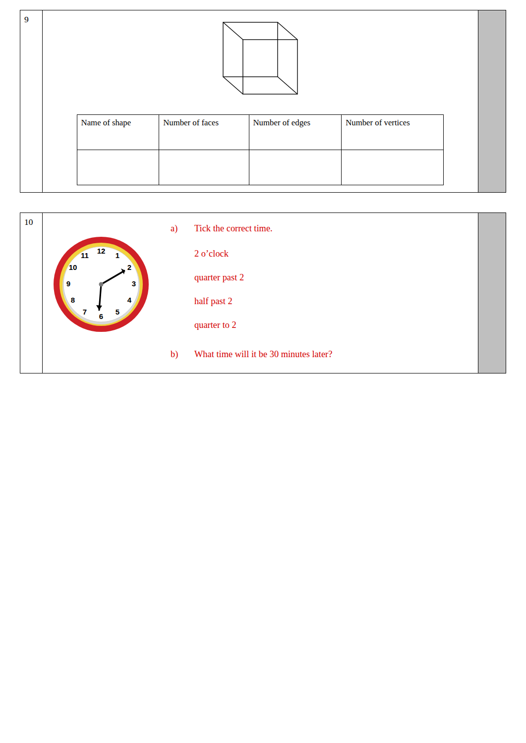9
| Name of shape | Number of faces | Number of edges | Number of vertices |
| --- | --- | --- | --- |
10
12 1 2 3 4 5 6 7 8 9 10 11
a) Tick the correct time.
2 o’clock
quarter past 2
half past 2
quarter to 2
b) What time will it be 30 minutes later?